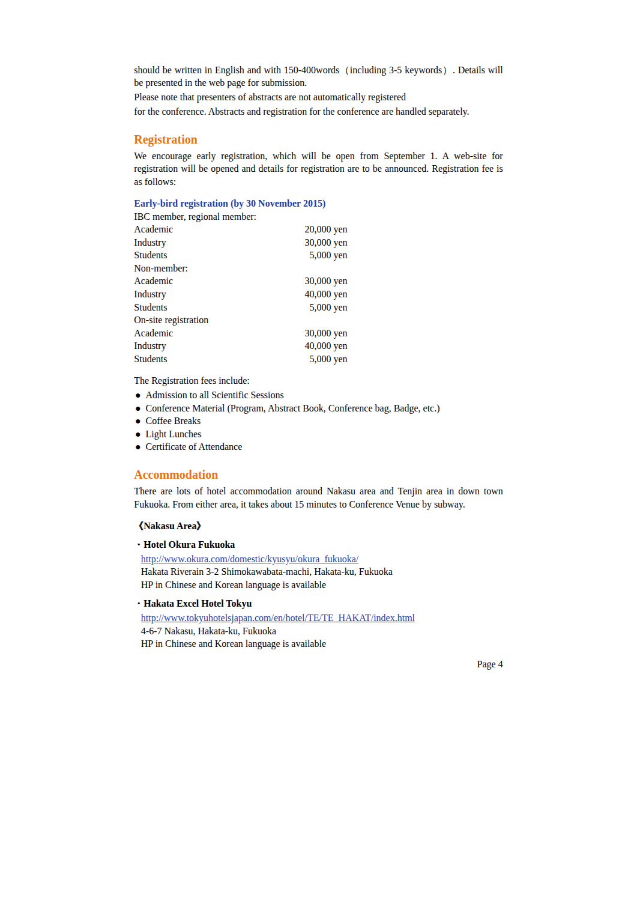should be written in English and with 150-400words（including 3-5 keywords）. Details will be presented in the web page for submission.
Please note that presenters of abstracts are not automatically registered
for the conference. Abstracts and registration for the conference are handled separately.
Registration
We encourage early registration, which will be open from September 1. A web-site for registration will be opened and details for registration are to be announced. Registration fee is as follows:
Early-bird registration (by 30 November 2015)
| IBC member, regional member: |
| Academic | 20,000 yen |
| Industry | 30,000 yen |
| Students | 5,000 yen |
| Non-member: |
| Academic | 30,000 yen |
| Industry | 40,000 yen |
| Students | 5,000 yen |
| On-site registration |
| Academic | 30,000 yen |
| Industry | 40,000 yen |
| Students | 5,000 yen |
The Registration fees include:
Admission to all Scientific Sessions
Conference Material (Program, Abstract Book, Conference bag, Badge, etc.)
Coffee Breaks
Light Lunches
Certificate of Attendance
Accommodation
There are lots of hotel accommodation around Nakasu area and Tenjin area in down town Fukuoka. From either area, it takes about 15 minutes to Conference Venue by subway.
《Nakasu Area》
・Hotel Okura Fukuoka
http://www.okura.com/domestic/kyusyu/okura_fukuoka/
Hakata Riverain 3-2 Shimokawabata-machi, Hakata-ku, Fukuoka
HP in Chinese and Korean language is available
・Hakata Excel Hotel Tokyu
http://www.tokyuhotelsjapan.com/en/hotel/TE/TE_HAKAT/index.html
4-6-7 Nakasu, Hakata-ku, Fukuoka
HP in Chinese and Korean language is available
Page 4